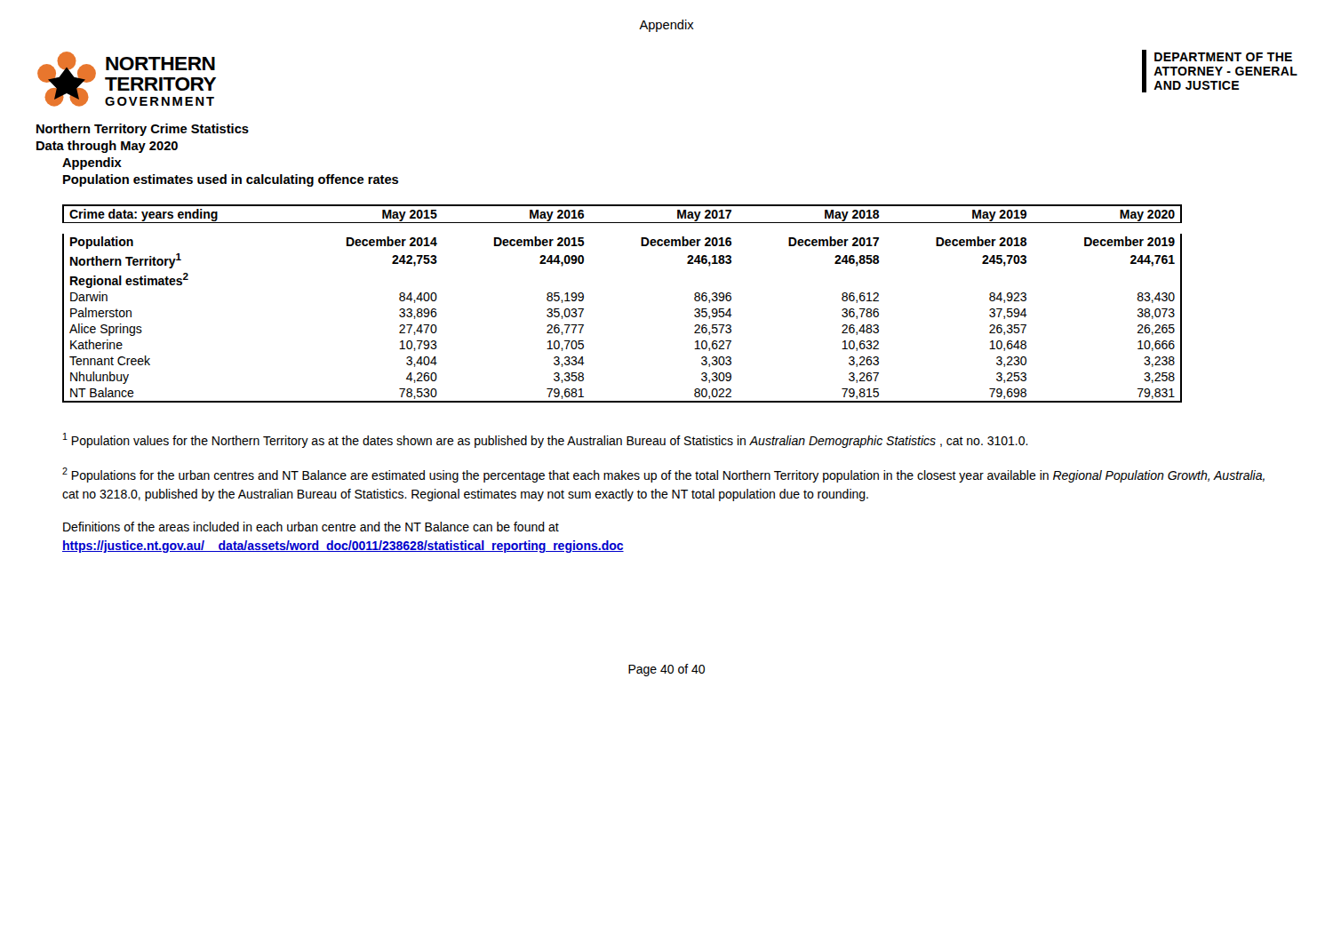Appendix
NORTHERN
TERRITORY
GOVERNMENT
DEPARTMENT OF THE
ATTORNEY - GENERAL
AND JUSTICE
Northern Territory Crime Statistics
Data through May 2020
Appendix
Population estimates used in calculating offence rates
| Crime data: years ending | May 2015 | May 2016 | May 2017 | May 2018 | May 2019 | May 2020 |
| --- | --- | --- | --- | --- | --- | --- |
| Population | December 2014 | December 2015 | December 2016 | December 2017 | December 2018 | December 2019 |
| Northern Territory 1 | 242,753 | 244,090 | 246,183 | 246,858 | 245,703 | 244,761 |
| Regional estimates 2 | | | | | | |
| Darwin | 84,400 | 85,199 | 86,396 | 86,612 | 84,923 | 83,430 |
| Palmerston | 33,896 | 35,037 | 35,954 | 36,786 | 37,594 | 38,073 |
| Alice Springs | 27,470 | 26,777 | 26,573 | 26,483 | 26,357 | 26,265 |
| Katherine | 10,793 | 10,705 | 10,627 | 10,632 | 10,648 | 10,666 |
| Tennant Creek | 3,404 | 3,334 | 3,303 | 3,263 | 3,230 | 3,238 |
| Nhulunbuy | 4,260 | 3,358 | 3,309 | 3,267 | 3,253 | 3,258 |
| NT Balance | 78,530 | 79,681 | 80,022 | 79,815 | 79,698 | 79,831 |
1 Population values for the Northern Territory as at the dates shown are as published by the Australian Bureau of Statistics in Australian Demographic Statistics , cat no. 3101.0.
2 Populations for the urban centres and NT Balance are estimated using the percentage that each makes up of the total Northern Territory population in the closest year available in Regional Population Growth, Australia, cat no 3218.0, published by the Australian Bureau of Statistics. Regional estimates may not sum exactly to the NT total population due to rounding.
Definitions of the areas included in each urban centre and the NT Balance can be found at
https://justice.nt.gov.au/__data/assets/word_doc/0011/238628/statistical_reporting_regions.doc
Page 40 of 40